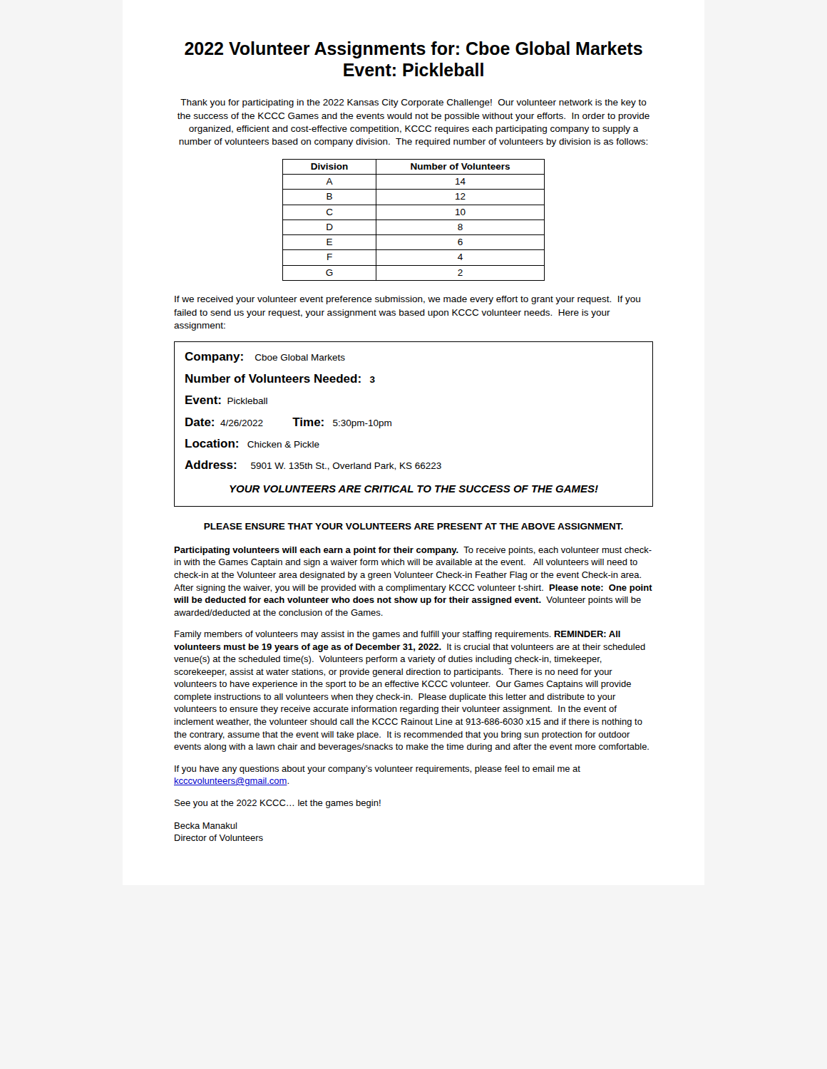2022 Volunteer Assignments for: Cboe Global Markets Event: Pickleball
Thank you for participating in the 2022 Kansas City Corporate Challenge! Our volunteer network is the key to the success of the KCCC Games and the events would not be possible without your efforts. In order to provide organized, efficient and cost-effective competition, KCCC requires each participating company to supply a number of volunteers based on company division. The required number of volunteers by division is as follows:
| Division | Number of Volunteers |
| --- | --- |
| A | 14 |
| B | 12 |
| C | 10 |
| D | 8 |
| E | 6 |
| F | 4 |
| G | 2 |
If we received your volunteer event preference submission, we made every effort to grant your request. If you failed to send us your request, your assignment was based upon KCCC volunteer needs. Here is your assignment:
Company: Cboe Global Markets
Number of Volunteers Needed: 3
Event: Pickleball
Date: 4/26/2022 Time: 5:30pm-10pm
Location: Chicken & Pickle
Address: 5901 W. 135th St., Overland Park, KS 66223
YOUR VOLUNTEERS ARE CRITICAL TO THE SUCCESS OF THE GAMES!
PLEASE ENSURE THAT YOUR VOLUNTEERS ARE PRESENT AT THE ABOVE ASSIGNMENT.
Participating volunteers will each earn a point for their company. To receive points, each volunteer must check-in with the Games Captain and sign a waiver form which will be available at the event. All volunteers will need to check-in at the Volunteer area designated by a green Volunteer Check-in Feather Flag or the event Check-in area. After signing the waiver, you will be provided with a complimentary KCCC volunteer t-shirt. Please note: One point will be deducted for each volunteer who does not show up for their assigned event. Volunteer points will be awarded/deducted at the conclusion of the Games.
Family members of volunteers may assist in the games and fulfill your staffing requirements. REMINDER: All volunteers must be 19 years of age as of December 31, 2022. It is crucial that volunteers are at their scheduled venue(s) at the scheduled time(s). Volunteers perform a variety of duties including check-in, timekeeper, scorekeeper, assist at water stations, or provide general direction to participants. There is no need for your volunteers to have experience in the sport to be an effective KCCC volunteer. Our Games Captains will provide complete instructions to all volunteers when they check-in. Please duplicate this letter and distribute to your volunteers to ensure they receive accurate information regarding their volunteer assignment. In the event of inclement weather, the volunteer should call the KCCC Rainout Line at 913-686-6030 x15 and if there is nothing to the contrary, assume that the event will take place. It is recommended that you bring sun protection for outdoor events along with a lawn chair and beverages/snacks to make the time during and after the event more comfortable.
If you have any questions about your company’s volunteer requirements, please feel to email me at kcccvolunteers@gmail.com.
See you at the 2022 KCCC… let the games begin!
Becka Manakul
Director of Volunteers